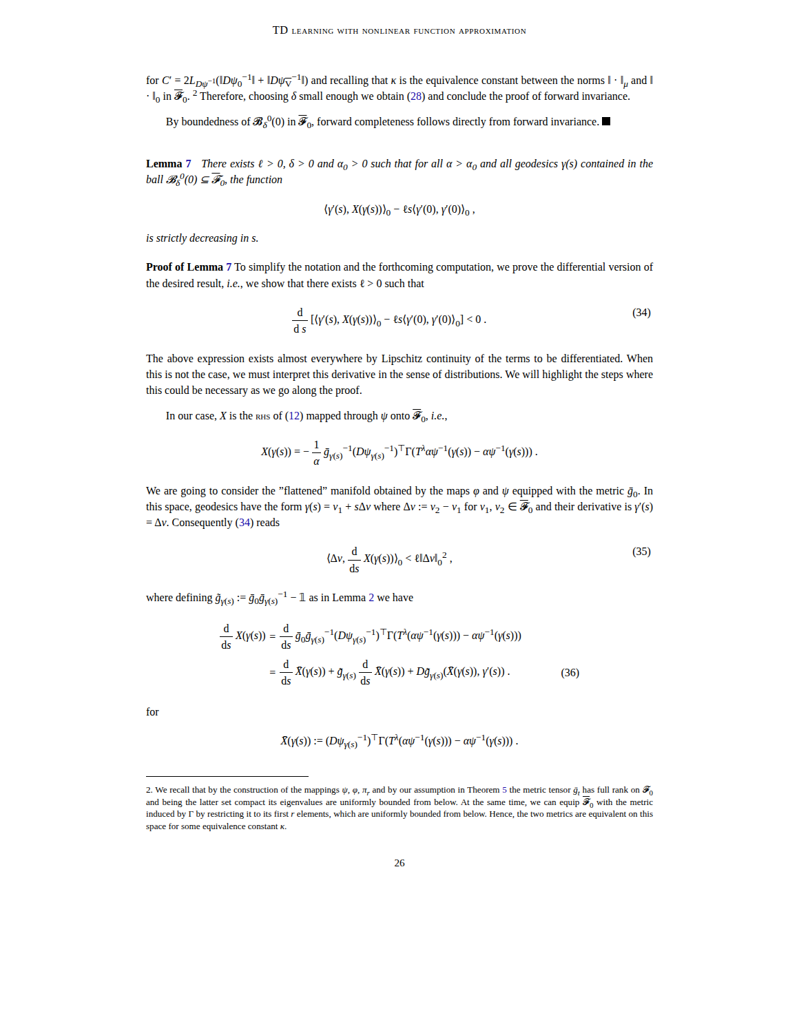TD learning with nonlinear function approximation
for C′ = 2LDψ−1(‖Dψ0−1‖ + ‖DψV−1‖) and recalling that κ is the equivalence constant between the norms ‖ · ‖μ and ‖ · ‖0 in 𝓕0. 2 Therefore, choosing δ small enough we obtain (28) and conclude the proof of forward invariance.
By boundedness of 𝓑δ0(0) in 𝓕0, forward completeness follows directly from forward invariance.
Lemma 7 There exists ℓ > 0, δ > 0 and α0 > 0 such that for all α > α0 and all geodesics γ(s) contained in the ball 𝓑δ0(0) ⊆ 𝓕0, the function
⟨γ′(s), X(γ(s))⟩0 − ℓs⟨γ′(0), γ′(0)⟩0 ,
is strictly decreasing in s.
Proof of Lemma 7 To simplify the notation and the forthcoming computation, we prove the differential version of the desired result, i.e., we show that there exists ℓ > 0 such that
(34) d d s [⟨γ′(s), X(γ(s))⟩0 − ℓs⟨γ′(0), γ′(0)⟩0] < 0 .
The above expression exists almost everywhere by Lipschitz continuity of the terms to be differentiated. When this is not the case, we must interpret this derivative in the sense of distributions. We will highlight the steps where this could be necessary as we go along the proof.
In our case, X is the rhs of (12) mapped through ψ onto 𝓕0, i.e.,
X(γ(s)) = − 1 α ḡγ(s)−1(Dψγ(s)−1)⊤Γ(Tλαψ−1(γ(s)) − αψ−1(γ(s))) .
We are going to consider the ”flattened” manifold obtained by the maps φ and ψ equipped with the metric ḡ0. In this space, geodesics have the form γ(s) = v1 + s Δv where Δv := v2 − v1 for v1, v2 ∈ 𝓕0 and their derivative is γ′(s) = Δv. Consequently (34) reads
(35) ⟨Δv, d ds X(γ(s))⟩0 < ℓ‖Δv‖02 ,
where defining g̃γ(s) := ḡ0ḡγ(s)−1 − 𝟙 as in Lemma 2 we have
| d d s X ( γ ( s )) | = | d d s ḡ 0 ḡ γ ( s ) −1 ( Dψ γ ( s ) −1 ) ⊤ Γ( T λ ( αψ −1 ( γ ( s ))) − αψ −1 ( γ ( s ))) | |
| | = | d d s X̄ ( γ ( s )) + g̃ γ ( s ) d d s X̄ ( γ ( s )) + Dg̃ γ ( s ) ( X̄ ( γ ( s )), γ ′( s )) . | (36) |
for
X̄(γ(s)) := (Dψγ(s)−1)⊤Γ(Tλ(αψ−1(γ(s))) − αψ−1(γ(s))) .
2. We recall that by the construction of the mappings ψ, φ, πr and by our assumption in Theorem 5 the metric tensor ḡt has full rank on 𝓕0 and being the latter set compact its eigenvalues are uniformly bounded from below. At the same time, we can equip 𝓕0 with the metric induced by Γ by restricting it to its first r elements, which are uniformly bounded from below. Hence, the two metrics are equivalent on this space for some equivalence constant κ.
26